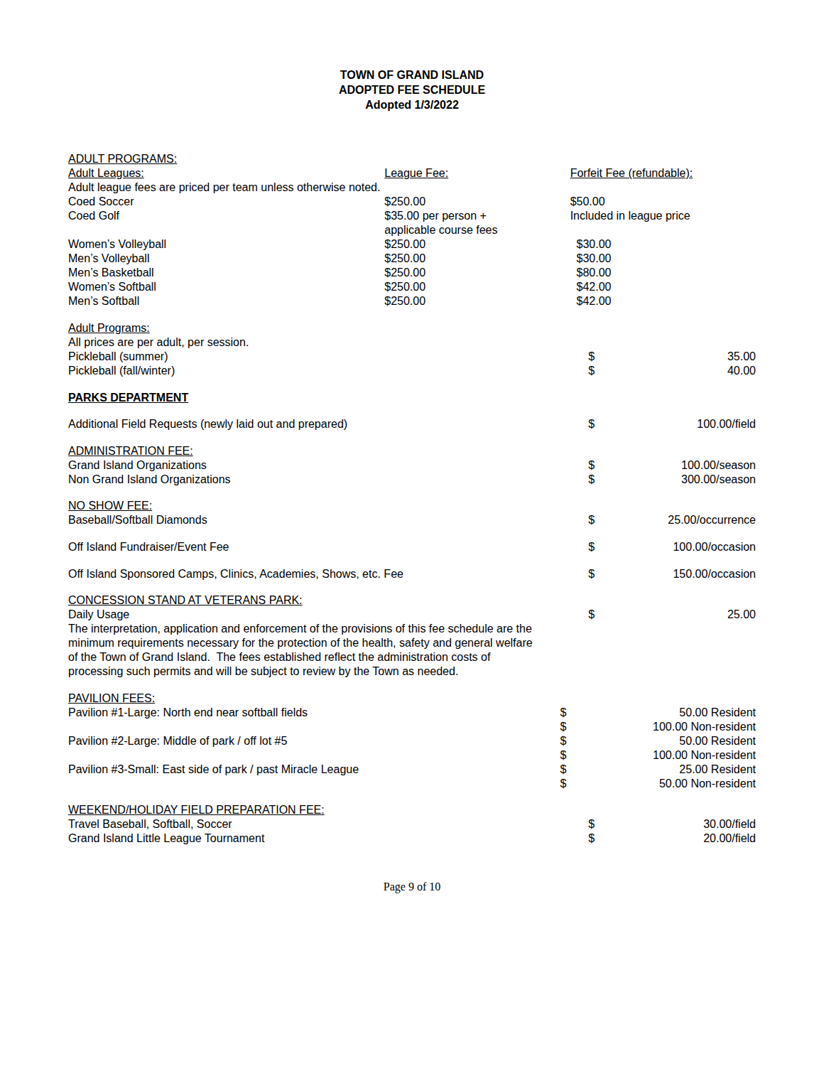TOWN OF GRAND ISLAND
ADOPTED FEE SCHEDULE
Adopted 1/3/2022
| ADULT PROGRAMS: | | |
| Adult Leagues: | League Fee: | Forfeit Fee (refundable): |
| Adult league fees are priced per team unless otherwise noted. |
| Coed Soccer | $250.00 | $50.00 |
| Coed Golf | $35.00 per person + applicable course fees | Included in league price |
| Women’s Volleyball | $250.00 | $30.00 |
| Men’s Volleyball | $250.00 | $30.00 |
| Men’s Basketball | $250.00 | $80.00 |
| Women’s Softball | $250.00 | $42.00 |
| Men’s Softball | $250.00 | $42.00 |
Adult Programs:
All prices are per adult, per session.
| Pickleball (summer) | $ | 35.00 |
| Pickleball (fall/winter) | $ | 40.00 |
PARKS DEPARTMENT
| Additional Field Requests (newly laid out and prepared) | $ | 100.00/field |
ADMINISTRATION FEE:
| Grand Island Organizations | $ | 100.00/season |
| Non Grand Island Organizations | $ | 300.00/season |
NO SHOW FEE:
| Baseball/Softball Diamonds | $ | 25.00/occurrence |
| Off Island Fundraiser/Event Fee | $ | 100.00/occasion |
| Off Island Sponsored Camps, Clinics, Academies, Shows, etc. Fee | $ | 150.00/occasion |
CONCESSION STAND AT VETERANS PARK:
| Daily Usage | $ | 25.00 |
The interpretation, application and enforcement of the provisions of this fee schedule are the
minimum requirements necessary for the protection of the health, safety and general welfare
of the Town of Grand Island. The fees established reflect the administration costs of
processing such permits and will be subject to review by the Town as needed.
PAVILION FEES:
| Pavilion #1-Large: North end near softball fields | $ | 50.00 Resident |
| | $ | 100.00 Non-resident |
| Pavilion #2-Large: Middle of park / off lot #5 | $ | 50.00 Resident |
| | $ | 100.00 Non-resident |
| Pavilion #3-Small: East side of park / past Miracle League | $ | 25.00 Resident |
| | $ | 50.00 Non-resident |
WEEKEND/HOLIDAY FIELD PREPARATION FEE:
| Travel Baseball, Softball, Soccer | $ | 30.00/field |
| Grand Island Little League Tournament | $ | 20.00/field |
Page 9 of 10